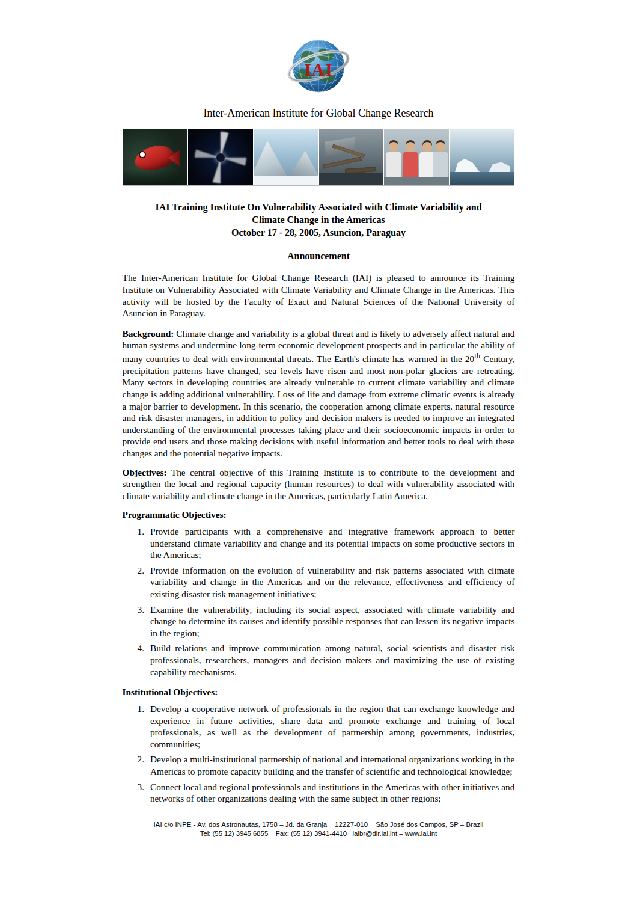IAI
Inter-American Institute for Global Change Research
IAI Training Institute On Vulnerability Associated with Climate Variability and
Climate Change in the Americas
October 17 - 28, 2005, Asuncion, Paraguay
Announcement
The Inter-American Institute for Global Change Research (IAI) is pleased to announce its Training Institute on Vulnerability Associated with Climate Variability and Climate Change in the Americas. This activity will be hosted by the Faculty of Exact and Natural Sciences of the National University of Asuncion in Paraguay.
Background: Climate change and variability is a global threat and is likely to adversely affect natural and human systems and undermine long-term economic development prospects and in particular the ability of many countries to deal with environmental threats. The Earth's climate has warmed in the 20th Century, precipitation patterns have changed, sea levels have risen and most non-polar glaciers are retreating. Many sectors in developing countries are already vulnerable to current climate variability and climate change is adding additional vulnerability. Loss of life and damage from extreme climatic events is already a major barrier to development. In this scenario, the cooperation among climate experts, natural resource and risk disaster managers, in addition to policy and decision makers is needed to improve an integrated understanding of the environmental processes taking place and their socioeconomic impacts in order to provide end users and those making decisions with useful information and better tools to deal with these changes and the potential negative impacts.
Objectives: The central objective of this Training Institute is to contribute to the development and strengthen the local and regional capacity (human resources) to deal with vulnerability associated with climate variability and climate change in the Americas, particularly Latin America.
Programmatic Objectives:
Provide participants with a comprehensive and integrative framework approach to better understand climate variability and change and its potential impacts on some productive sectors in the Americas;
Provide information on the evolution of vulnerability and risk patterns associated with climate variability and change in the Americas and on the relevance, effectiveness and efficiency of existing disaster risk management initiatives;
Examine the vulnerability, including its social aspect, associated with climate variability and change to determine its causes and identify possible responses that can lessen its negative impacts in the region;
Build relations and improve communication among natural, social scientists and disaster risk professionals, researchers, managers and decision makers and maximizing the use of existing capability mechanisms.
Institutional Objectives:
Develop a cooperative network of professionals in the region that can exchange knowledge and experience in future activities, share data and promote exchange and training of local professionals, as well as the development of partnership among governments, industries, communities;
Develop a multi-institutional partnership of national and international organizations working in the Americas to promote capacity building and the transfer of scientific and technological knowledge;
Connect local and regional professionals and institutions in the Americas with other initiatives and networks of other organizations dealing with the same subject in other regions;
IAI c/o INPE - Av. dos Astronautas, 1758 – Jd. da Granja 12227-010 São José dos Campos, SP – Brazil
Tel: (55 12) 3945 6855 Fax: (55 12) 3941-4410 iaibr@dir.iai.int – www.iai.int